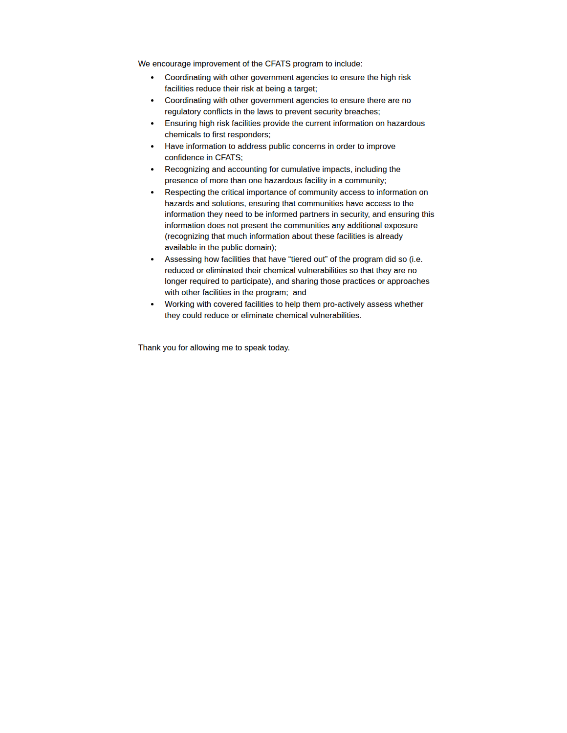We encourage improvement of the CFATS program to include:
Coordinating with other government agencies to ensure the high risk facilities reduce their risk at being a target;
Coordinating with other government agencies to ensure there are no regulatory conflicts in the laws to prevent security breaches;
Ensuring high risk facilities provide the current information on hazardous chemicals to first responders;
Have information to address public concerns in order to improve confidence in CFATS;
Recognizing and accounting for cumulative impacts, including the presence of more than one hazardous facility in a community;
Respecting the critical importance of community access to information on hazards and solutions, ensuring that communities have access to the information they need to be informed partners in security, and ensuring this information does not present the communities any additional exposure (recognizing that much information about these facilities is already available in the public domain);
Assessing how facilities that have “tiered out” of the program did so (i.e. reduced or eliminated their chemical vulnerabilities so that they are no longer required to participate), and sharing those practices or approaches with other facilities in the program; and
Working with covered facilities to help them pro-actively assess whether they could reduce or eliminate chemical vulnerabilities.
Thank you for allowing me to speak today.